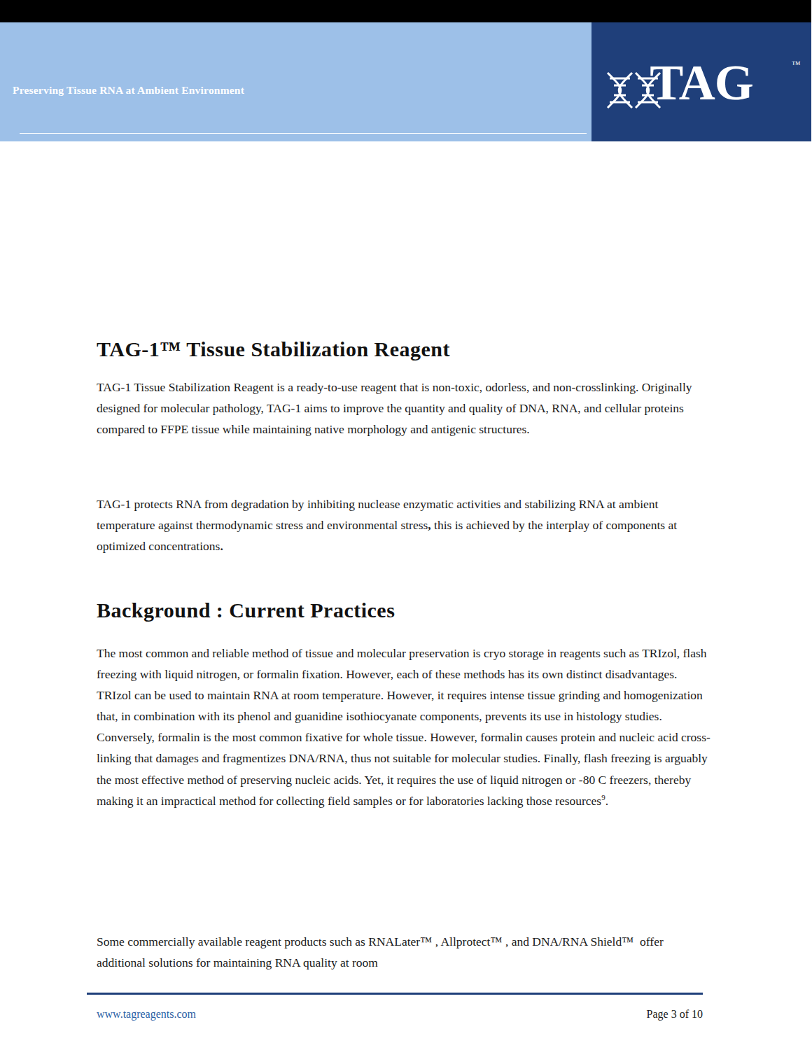Preserving Tissue RNA at Ambient Environment
updated Dec 14, 2021
TAG
™
TAG-1™ Tissue Stabilization Reagent
TAG-1 Tissue Stabilization Reagent is a ready-to-use reagent that is non-toxic, odorless, and non-crosslinking. Originally designed for molecular pathology, TAG-1 aims to improve the quantity and quality of DNA, RNA, and cellular proteins compared to FFPE tissue while maintaining native morphology and antigenic structures.
TAG-1 protects RNA from degradation by inhibiting nuclease enzymatic activities and stabilizing RNA at ambient temperature against thermodynamic stress and environmental stress, this is achieved by the interplay of components at optimized concentrations.
Background : Current Practices
The most common and reliable method of tissue and molecular preservation is cryo storage in reagents such as TRIzol, flash freezing with liquid nitrogen, or formalin fixation. However, each of these methods has its own distinct disadvantages. TRIzol can be used to maintain RNA at room temperature. However, it requires intense tissue grinding and homogenization that, in combination with its phenol and guanidine isothiocyanate components, prevents its use in histology studies. Conversely, formalin is the most common fixative for whole tissue. However, formalin causes protein and nucleic acid cross-linking that damages and fragmentizes DNA/RNA, thus not suitable for molecular studies. Finally, flash freezing is arguably the most effective method of preserving nucleic acids. Yet, it requires the use of liquid nitrogen or -80 C freezers, thereby making it an impractical method for collecting field samples or for laboratories lacking those resources9.
Some commercially available reagent products such as RNALater™ , Allprotect™ , and DNA/RNA Shield™ offer additional solutions for maintaining RNA quality at room
www.tagreagents.com
Page 3 of 10